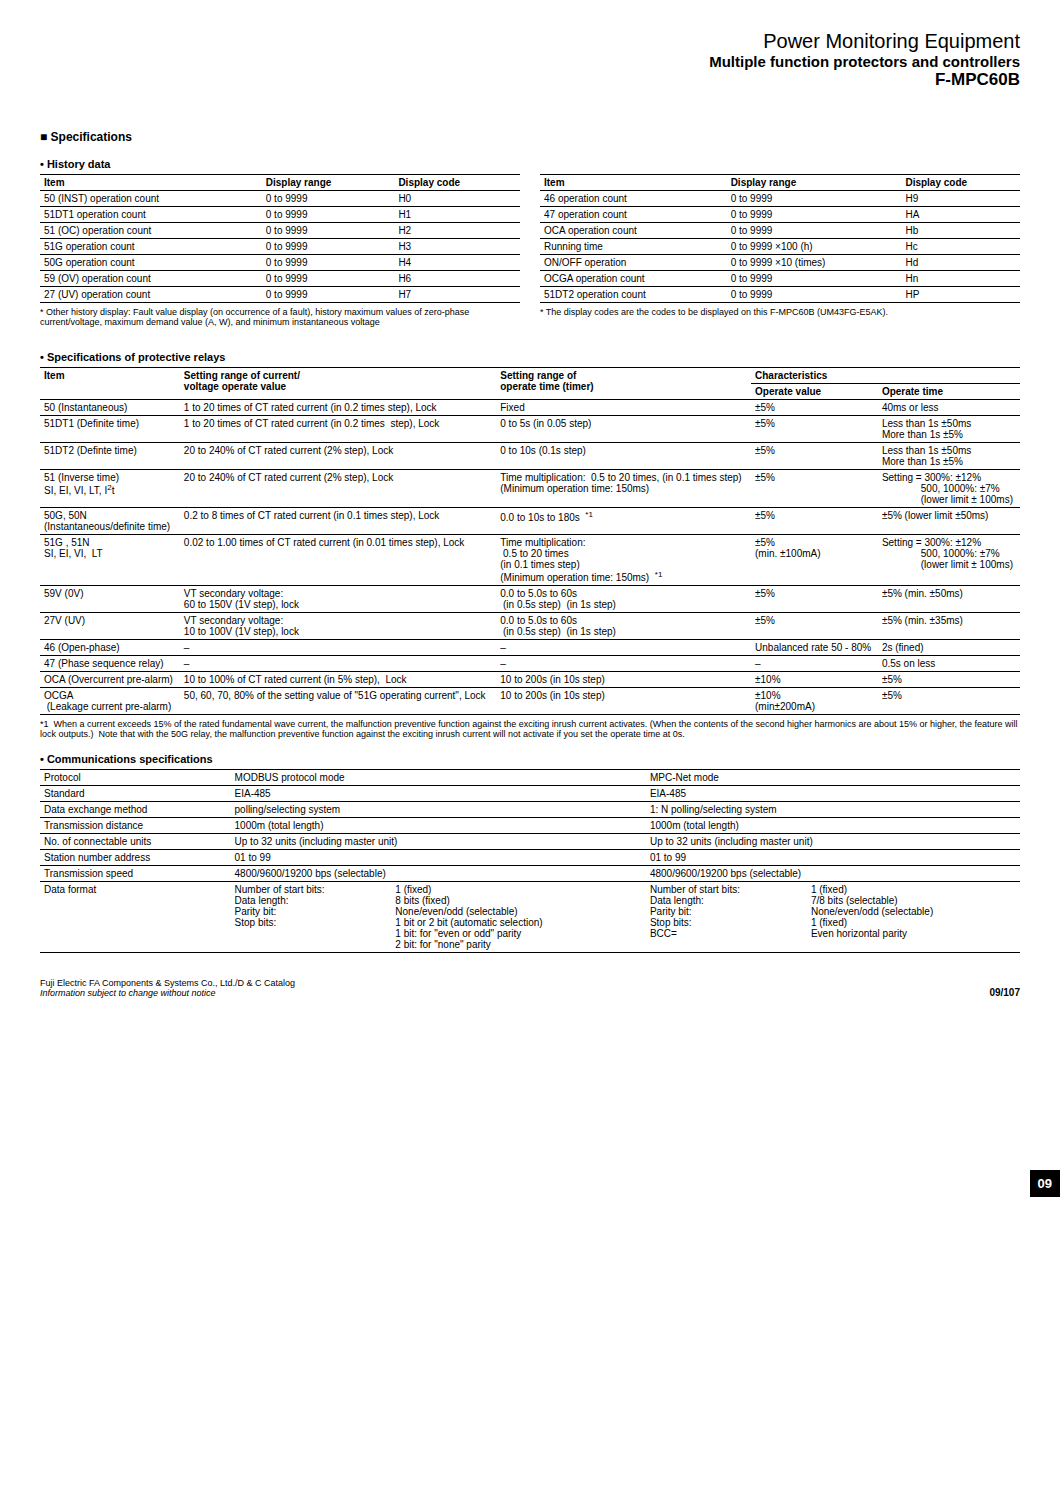09
Power Monitoring Equipment
Multiple function protectors and controllers
F-MPC60B
■ Specifications
• History data
| Item | Display range | Display code |
| --- | --- | --- |
| 50 (INST) operation count | 0 to 9999 | H0 |
| 51DT1 operation count | 0 to 9999 | H1 |
| 51 (OC) operation count | 0 to 9999 | H2 |
| 51G operation count | 0 to 9999 | H3 |
| 50G operation count | 0 to 9999 | H4 |
| 59 (OV) operation count | 0 to 9999 | H6 |
| 27 (UV) operation count | 0 to 9999 | H7 |
* Other history display: Fault value display (on occurrence of a fault), history maximum values of zero-phase current/voltage, maximum demand value (A, W), and minimum instantaneous voltage
| Item | Display range | Display code |
| --- | --- | --- |
| 46 operation count | 0 to 9999 | H9 |
| 47 operation count | 0 to 9999 | HA |
| OCA operation count | 0 to 9999 | Hb |
| Running time | 0 to 9999 ×100 (h) | Hc |
| ON/OFF operation | 0 to 9999 ×10 (times) | Hd |
| OCGA operation count | 0 to 9999 | Hn |
| 51DT2 operation count | 0 to 9999 | HP |
* The display codes are the codes to be displayed on this F-MPC60B (UM43FG-E5AK).
• Specifications of protective relays
| Item | Setting range of current/ voltage operate value | Setting range of operate time (timer) | Characteristics |
| --- | --- | --- | --- |
| Operate value | Operate time |
| 50 (Instantaneous) | 1 to 20 times of CT rated current (in 0.2 times step), Lock | Fixed | ±5% | 40ms or less |
| 51DT1 (Definite time) | 1 to 20 times of CT rated current (in 0.2 times step), Lock | 0 to 5s (in 0.05 step) | ±5% | Less than 1s ±50ms More than 1s ±5% |
| 51DT2 (Definte time) | 20 to 240% of CT rated current (2% step), Lock | 0 to 10s (0.1s step) | ±5% | Less than 1s ±50ms More than 1s ±5% |
| 51 (Inverse time) SI, EI, VI, LT, I 2 t | 20 to 240% of CT rated current (2% step), Lock | Time multiplication: 0.5 to 20 times, (in 0.1 times step) (Minimum operation time: 150ms) | ±5% | Setting = 300%: ±12% 500, 1000%: ±7% (lower limit ± 100ms) |
| 50G, 50N (Instantaneous/definite time) | 0.2 to 8 times of CT rated current (in 0.1 times step), Lock | 0.0 to 10s to 180s *1 | ±5% | ±5% (lower limit ±50ms) |
| 51G , 51N SI, EI, VI, LT | 0.02 to 1.00 times of CT rated current (in 0.01 times step), Lock | Time multiplication: 0.5 to 20 times (in 0.1 times step) (Minimum operation time: 150ms) *1 | ±5% (min. ±100mA) | Setting = 300%: ±12% 500, 1000%: ±7% (lower limit ± 100ms) |
| 59V (0V) | VT secondary voltage: 60 to 150V (1V step), lock | 0.0 to 5.0s to 60s (in 0.5s step) (in 1s step) | ±5% | ±5% (min. ±50ms) |
| 27V (UV) | VT secondary voltage: 10 to 100V (1V step), lock | 0.0 to 5.0s to 60s (in 0.5s step) (in 1s step) | ±5% | ±5% (min. ±35ms) |
| 46 (Open-phase) | – | – | Unbalanced rate 50 - 80% | 2s (fined) |
| 47 (Phase sequence relay) | – | – | – | 0.5s on less |
| OCA (Overcurrent pre-alarm) | 10 to 100% of CT rated current (in 5% step), Lock | 10 to 200s (in 10s step) | ±10% | ±5% |
| OCGA (Leakage current pre-alarm) | 50, 60, 70, 80% of the setting value of "51G operating current", Lock | 10 to 200s (in 10s step) | ±10% (min±200mA) | ±5% |
*1 When a current exceeds 15% of the rated fundamental wave current, the malfunction preventive function against the exciting inrush current activates. (When the contents of the second higher harmonics are about 15% or higher, the feature will lock outputs.) Note that with the 50G relay, the malfunction preventive function against the exciting inrush current will not activate if you set the operate time at 0s.
• Communications specifications
| Protocol | MODBUS protocol mode | MPC-Net mode |
| Standard | EIA-485 | EIA-485 |
| Data exchange method | polling/selecting system | 1: N polling/selecting system |
| Transmission distance | 1000m (total length) | 1000m (total length) |
| No. of connectable units | Up to 32 units (including master unit) | Up to 32 units (including master unit) |
| Station number address | 01 to 99 | 01 to 99 |
| Transmission speed | 4800/9600/19200 bps (selectable) | 4800/9600/19200 bps (selectable) |
| Data format | / Number of start bits: / 1 (fixed) / / Data length: / 8 bits (fixed) / / Parity bit: / None/even/odd (selectable) / / Stop bits: / 1 bit or 2 bit (automatic selection) 1 bit: for "even or odd" parity 2 bit: for "none" parity / | / Number of start bits: / 1 (fixed) / / Data length: / 7/8 bits (selectable) / / Parity bit: / None/even/odd (selectable) / / Stop bits: / 1 (fixed) / / BCC= / Even horizontal parity / |
Fuji Electric FA Components & Systems Co., Ltd./D & C Catalog
Information subject to change without notice
09/107